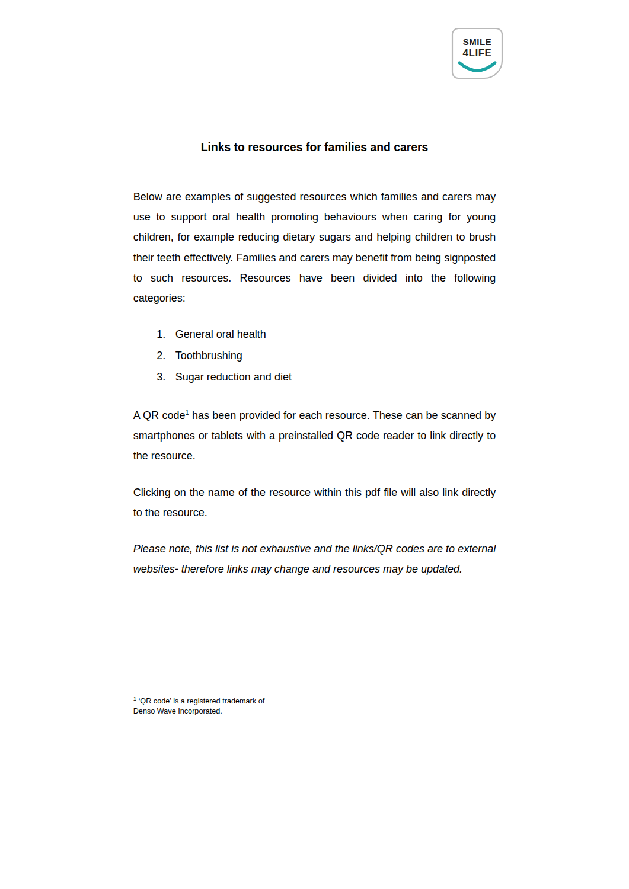SMILE 4LIFE
Links to resources for families and carers
Below are examples of suggested resources which families and carers may use to support oral health promoting behaviours when caring for young children, for example reducing dietary sugars and helping children to brush their teeth effectively. Families and carers may benefit from being signposted to such resources. Resources have been divided into the following categories:
General oral health
Toothbrushing
Sugar reduction and diet
A QR code1 has been provided for each resource. These can be scanned by smartphones or tablets with a preinstalled QR code reader to link directly to the resource.
Clicking on the name of the resource within this pdf file will also link directly to the resource.
Please note, this list is not exhaustive and the links/QR codes are to external websites- therefore links may change and resources may be updated.
1 ‘QR code’ is a registered trademark of Denso Wave Incorporated.